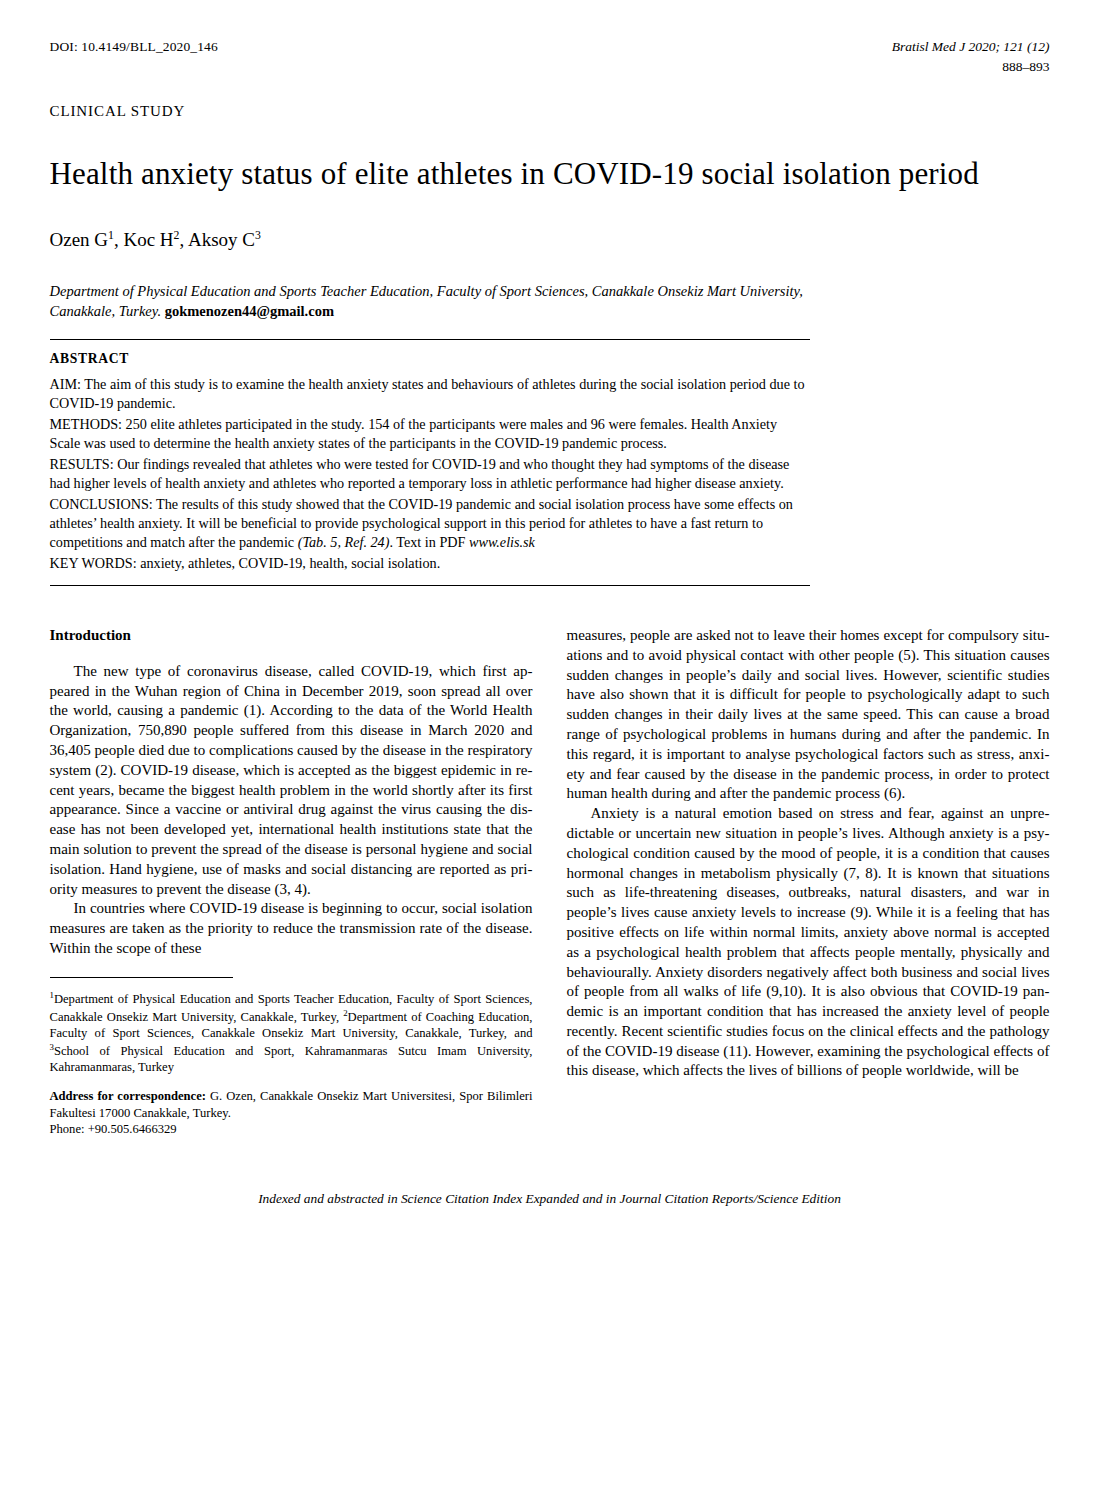DOI: 10.4149/BLL_2020_146
Bratisl Med J 2020; 121 (12)
888–893
CLINICAL STUDY
Health anxiety status of elite athletes in COVID-19 social isolation period
Ozen G1, Koc H2, Aksoy C3
Department of Physical Education and Sports Teacher Education, Faculty of Sport Sciences, Canakkale Onsekiz Mart University, Canakkale, Turkey. gokmenozen44@gmail.com
ABSTRACT
AIM: The aim of this study is to examine the health anxiety states and behaviours of athletes during the social isolation period due to COVID-19 pandemic.
METHODS: 250 elite athletes participated in the study. 154 of the participants were males and 96 were females. Health Anxiety Scale was used to determine the health anxiety states of the participants in the COVID-19 pandemic process.
RESULTS: Our findings revealed that athletes who were tested for COVID-19 and who thought they had symptoms of the disease had higher levels of health anxiety and athletes who reported a temporary loss in athletic performance had higher disease anxiety.
CONCLUSIONS: The results of this study showed that the COVID-19 pandemic and social isolation process have some effects on athletes’ health anxiety. It will be beneficial to provide psychological support in this period for athletes to have a fast return to competitions and match after the pandemic (Tab. 5, Ref. 24). Text in PDF www.elis.sk
KEY WORDS: anxiety, athletes, COVID-19, health, social isolation.
Introduction
The new type of coronavirus disease, called COVID-19, which first appeared in the Wuhan region of China in December 2019, soon spread all over the world, causing a pandemic (1). According to the data of the World Health Organization, 750,890 people suffered from this disease in March 2020 and 36,405 people died due to complications caused by the disease in the respiratory system (2). COVID-19 disease, which is accepted as the biggest epidemic in recent years, became the biggest health problem in the world shortly after its first appearance. Since a vaccine or antiviral drug against the virus causing the disease has not been developed yet, international health institutions state that the main solution to prevent the spread of the disease is personal hygiene and social isolation. Hand hygiene, use of masks and social distancing are reported as priority measures to prevent the disease (3, 4).
In countries where COVID-19 disease is beginning to occur, social isolation measures are taken as the priority to reduce the transmission rate of the disease. Within the scope of these
1Department of Physical Education and Sports Teacher Education, Faculty of Sport Sciences, Canakkale Onsekiz Mart University, Canakkale, Turkey, 2Department of Coaching Education, Faculty of Sport Sciences, Canakkale Onsekiz Mart University, Canakkale, Turkey, and 3School of Physical Education and Sport, Kahramanmaras Sutcu Imam University, Kahramanmaras, Turkey
Address for correspondence: G. Ozen, Canakkale Onsekiz Mart Universitesi, Spor Bilimleri Fakultesi 17000 Canakkale, Turkey.
Phone: +90.505.6466329
measures, people are asked not to leave their homes except for compulsory situations and to avoid physical contact with other people (5). This situation causes sudden changes in people’s daily and social lives. However, scientific studies have also shown that it is difficult for people to psychologically adapt to such sudden changes in their daily lives at the same speed. This can cause a broad range of psychological problems in humans during and after the pandemic. In this regard, it is important to analyse psychological factors such as stress, anxiety and fear caused by the disease in the pandemic process, in order to protect human health during and after the pandemic process (6).
Anxiety is a natural emotion based on stress and fear, against an unpredictable or uncertain new situation in people’s lives. Although anxiety is a psychological condition caused by the mood of people, it is a condition that causes hormonal changes in metabolism physically (7, 8). It is known that situations such as life-threatening diseases, outbreaks, natural disasters, and war in people’s lives cause anxiety levels to increase (9). While it is a feeling that has positive effects on life within normal limits, anxiety above normal is accepted as a psychological health problem that affects people mentally, physically and behaviourally. Anxiety disorders negatively affect both business and social lives of people from all walks of life (9,10). It is also obvious that COVID-19 pandemic is an important condition that has increased the anxiety level of people recently. Recent scientific studies focus on the clinical effects and the pathology of the COVID-19 disease (11). However, examining the psychological effects of this disease, which affects the lives of billions of people worldwide, will be
Indexed and abstracted in Science Citation Index Expanded and in Journal Citation Reports/Science Edition